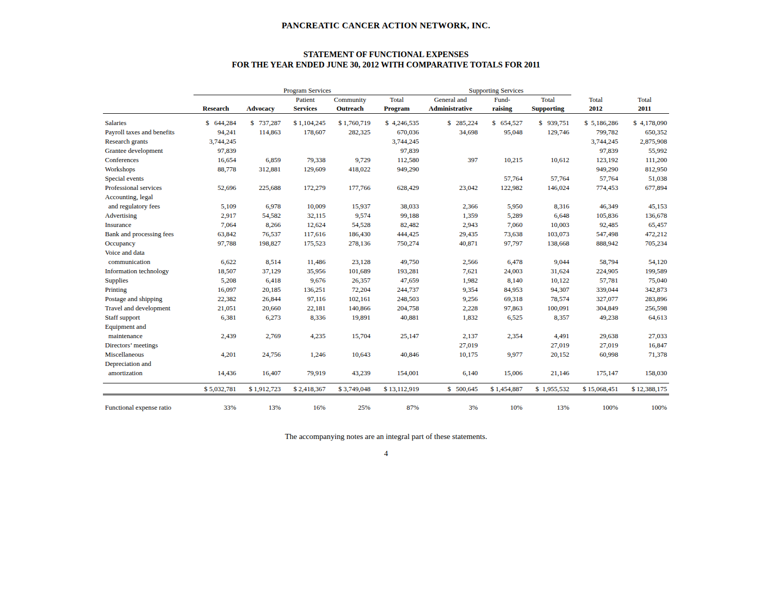PANCREATIC CANCER ACTION NETWORK, INC.
STATEMENT OF FUNCTIONAL EXPENSES
FOR THE YEAR ENDED JUNE 30, 2012 WITH COMPARATIVE TOTALS FOR 2011
| | Program Services | Supporting Services | | |
| --- | --- | --- | --- | --- |
| | | | Patient | Community | Total | General and | Fund- | Total | Total | Total |
| | Research | Advocacy | Services | Outreach | Program | Administrative | raising | Supporting | 2012 | 2011 |
| Salaries | $ 644,284 | $ 737,287 | $ 1,104,245 | $ 1,760,719 | $ 4,246,535 | $ 285,224 | $ 654,527 | $ 939,751 | $ 5,186,286 | $ 4,178,090 |
| Payroll taxes and benefits | 94,241 | 114,863 | 178,607 | 282,325 | 670,036 | 34,698 | 95,048 | 129,746 | 799,782 | 650,352 |
| Research grants | 3,744,245 | | | | 3,744,245 | | | | 3,744,245 | 2,875,908 |
| Grantee development | 97,839 | | | | 97,839 | | | | 97,839 | 55,992 |
| Conferences | 16,654 | 6,859 | 79,338 | 9,729 | 112,580 | 397 | 10,215 | 10,612 | 123,192 | 111,200 |
| Workshops | 88,778 | 312,881 | 129,609 | 418,022 | 949,290 | | | | 949,290 | 812,950 |
| Special events | | | | | | | 57,764 | 57,764 | 57,764 | 51,038 |
| Professional services | 52,696 | 225,688 | 172,279 | 177,766 | 628,429 | 23,042 | 122,982 | 146,024 | 774,453 | 677,894 |
| Accounting, legal | | | | | | | | | | |
| and regulatory fees | 5,109 | 6,978 | 10,009 | 15,937 | 38,033 | 2,366 | 5,950 | 8,316 | 46,349 | 45,153 |
| Advertising | 2,917 | 54,582 | 32,115 | 9,574 | 99,188 | 1,359 | 5,289 | 6,648 | 105,836 | 136,678 |
| Insurance | 7,064 | 8,266 | 12,624 | 54,528 | 82,482 | 2,943 | 7,060 | 10,003 | 92,485 | 65,457 |
| Bank and processing fees | 63,842 | 76,537 | 117,616 | 186,430 | 444,425 | 29,435 | 73,638 | 103,073 | 547,498 | 472,212 |
| Occupancy | 97,788 | 198,827 | 175,523 | 278,136 | 750,274 | 40,871 | 97,797 | 138,668 | 888,942 | 705,234 |
| Voice and data | | | | | | | | | | |
| communication | 6,622 | 8,514 | 11,486 | 23,128 | 49,750 | 2,566 | 6,478 | 9,044 | 58,794 | 54,120 |
| Information technology | 18,507 | 37,129 | 35,956 | 101,689 | 193,281 | 7,621 | 24,003 | 31,624 | 224,905 | 199,589 |
| Supplies | 5,208 | 6,418 | 9,676 | 26,357 | 47,659 | 1,982 | 8,140 | 10,122 | 57,781 | 75,040 |
| Printing | 16,097 | 20,185 | 136,251 | 72,204 | 244,737 | 9,354 | 84,953 | 94,307 | 339,044 | 342,873 |
| Postage and shipping | 22,382 | 26,844 | 97,116 | 102,161 | 248,503 | 9,256 | 69,318 | 78,574 | 327,077 | 283,896 |
| Travel and development | 21,051 | 20,660 | 22,181 | 140,866 | 204,758 | 2,228 | 97,863 | 100,091 | 304,849 | 256,598 |
| Staff support | 6,381 | 6,273 | 8,336 | 19,891 | 40,881 | 1,832 | 6,525 | 8,357 | 49,238 | 64,613 |
| Equipment and | | | | | | | | | | |
| maintenance | 2,439 | 2,769 | 4,235 | 15,704 | 25,147 | 2,137 | 2,354 | 4,491 | 29,638 | 27,033 |
| Directors’ meetings | | | | | | 27,019 | | 27,019 | 27,019 | 16,847 |
| Miscellaneous | 4,201 | 24,756 | 1,246 | 10,643 | 40,846 | 10,175 | 9,977 | 20,152 | 60,998 | 71,378 |
| Depreciation and | | | | | | | | | | |
| amortization | 14,436 | 16,407 | 79,919 | 43,239 | 154,001 | 6,140 | 15,006 | 21,146 | 175,147 | 158,030 |
| | $ 5,032,781 | $ 1,912,723 | $ 2,418,367 | $ 3,749,048 | $ 13,112,919 | $ 500,645 | $ 1,454,887 | $ 1,955,532 | $ 15,068,451 | $ 12,388,175 |
| Functional expense ratio | 33% | 13% | 16% | 25% | 87% | 3% | 10% | 13% | 100% | 100% |
The accompanying notes are an integral part of these statements.
4